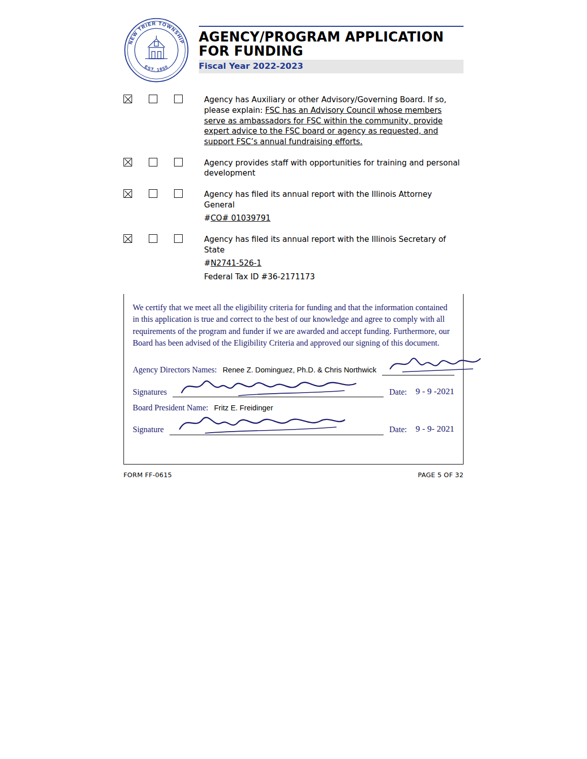NEW TRIER TOWNSHIP EST. 1850
AGENCY/PROGRAM APPLICATION FOR FUNDING
Fiscal Year 2022-2023
| | | | Agency has Auxiliary or other Advisory/Governing Board. If so, please explain: FSC has an Advisory Council whose members serve as ambassadors for FSC within the community, provide expert advice to the FSC board or agency as requested, and support FSC’s annual fundraising efforts. |
| | | | Agency provides staff with opportunities for training and personal development |
| | | | Agency has filed its annual report with the Illinois Attorney General # CO# 01039791 |
| | | | Agency has filed its annual report with the Illinois Secretary of State # N2741-526-1 Federal Tax ID #36-2171173 |
We certify that we meet all the eligibility criteria for funding and that the information contained in this application is true and correct to the best of our knowledge and agree to comply with all requirements of the program and funder if we are awarded and accept funding. Furthermore, our Board has been advised of the Eligibility Criteria and approved our signing of this document.
Agency Directors Names: Renee Z. Dominguez, Ph.D. & Chris Northwick
Signatures Date: 9 - 9 -2021
Board President Name: Fritz E. Freidinger
Signature Date: 9 - 9- 2021
FORM FF-0615 PAGE 5 OF 32